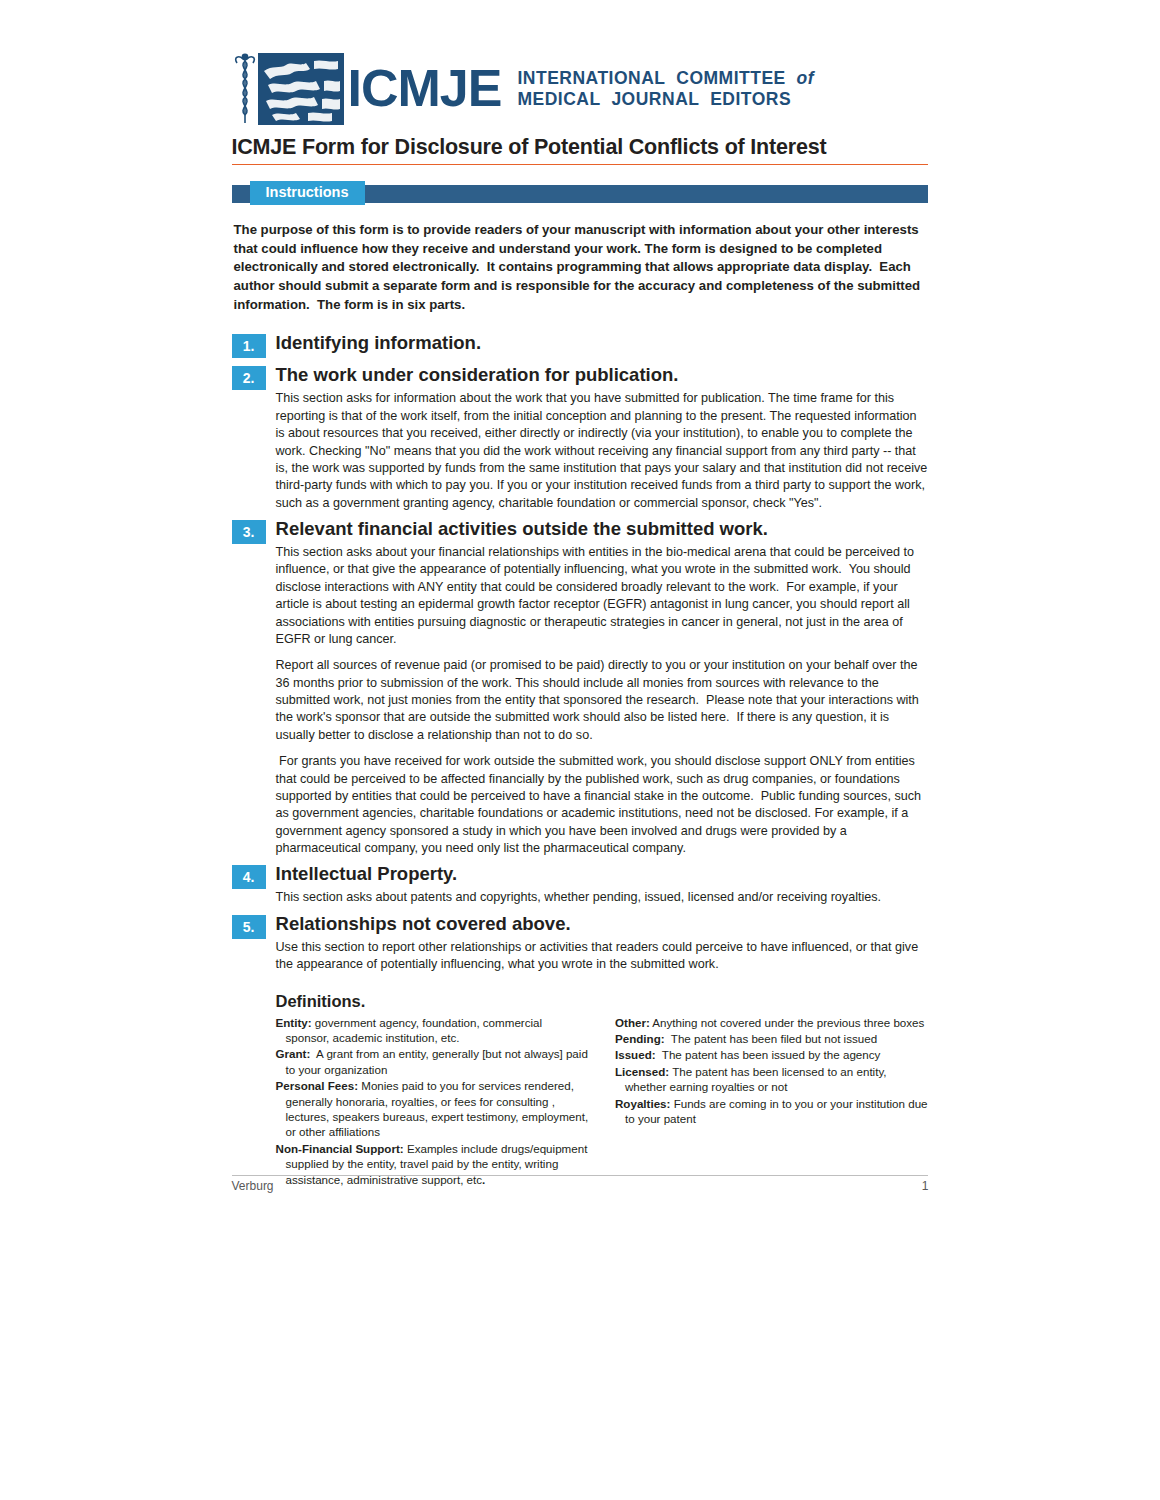ICMJE
INTERNATIONAL COMMITTEE of
MEDICAL JOURNAL EDITORS
ICMJE Form for Disclosure of Potential Conflicts of Interest
Instructions
The purpose of this form is to provide readers of your manuscript with information about your other interests that could influence how they receive and understand your work. The form is designed to be completed electronically and stored electronically. It contains programming that allows appropriate data display. Each author should submit a separate form and is responsible for the accuracy and completeness of the submitted information. The form is in six parts.
1.
Identifying information.
2.
The work under consideration for publication.
This section asks for information about the work that you have submitted for publication. The time frame for this reporting is that of the work itself, from the initial conception and planning to the present. The requested information is about resources that you received, either directly or indirectly (via your institution), to enable you to complete the work. Checking "No" means that you did the work without receiving any financial support from any third party -- that is, the work was supported by funds from the same institution that pays your salary and that institution did not receive third-party funds with which to pay you. If you or your institution received funds from a third party to support the work, such as a government granting agency, charitable foundation or commercial sponsor, check "Yes".
3.
Relevant financial activities outside the submitted work.
This section asks about your financial relationships with entities in the bio-medical arena that could be perceived to influence, or that give the appearance of potentially influencing, what you wrote in the submitted work. You should disclose interactions with ANY entity that could be considered broadly relevant to the work. For example, if your article is about testing an epidermal growth factor receptor (EGFR) antagonist in lung cancer, you should report all associations with entities pursuing diagnostic or therapeutic strategies in cancer in general, not just in the area of EGFR or lung cancer.
Report all sources of revenue paid (or promised to be paid) directly to you or your institution on your behalf over the 36 months prior to submission of the work. This should include all monies from sources with relevance to the submitted work, not just monies from the entity that sponsored the research. Please note that your interactions with the work's sponsor that are outside the submitted work should also be listed here. If there is any question, it is usually better to disclose a relationship than not to do so.
For grants you have received for work outside the submitted work, you should disclose support ONLY from entities that could be perceived to be affected financially by the published work, such as drug companies, or foundations supported by entities that could be perceived to have a financial stake in the outcome. Public funding sources, such as government agencies, charitable foundations or academic institutions, need not be disclosed. For example, if a government agency sponsored a study in which you have been involved and drugs were provided by a pharmaceutical company, you need only list the pharmaceutical company.
4.
Intellectual Property.
This section asks about patents and copyrights, whether pending, issued, licensed and/or receiving royalties.
5.
Relationships not covered above.
Use this section to report other relationships or activities that readers could perceive to have influenced, or that give the appearance of potentially influencing, what you wrote in the submitted work.
Definitions.
Entity: government agency, foundation, commercial sponsor, academic institution, etc.
Grant: A grant from an entity, generally [but not always] paid to your organization
Personal Fees: Monies paid to you for services rendered, generally honoraria, royalties, or fees for consulting , lectures, speakers bureaus, expert testimony, employment, or other affiliations
Non-Financial Support: Examples include drugs/equipment supplied by the entity, travel paid by the entity, writing assistance, administrative support, etc.
Other: Anything not covered under the previous three boxes
Pending: The patent has been filed but not issued
Issued: The patent has been issued by the agency
Licensed: The patent has been licensed to an entity, whether earning royalties or not
Royalties: Funds are coming in to you or your institution due to your patent
Verburg 1